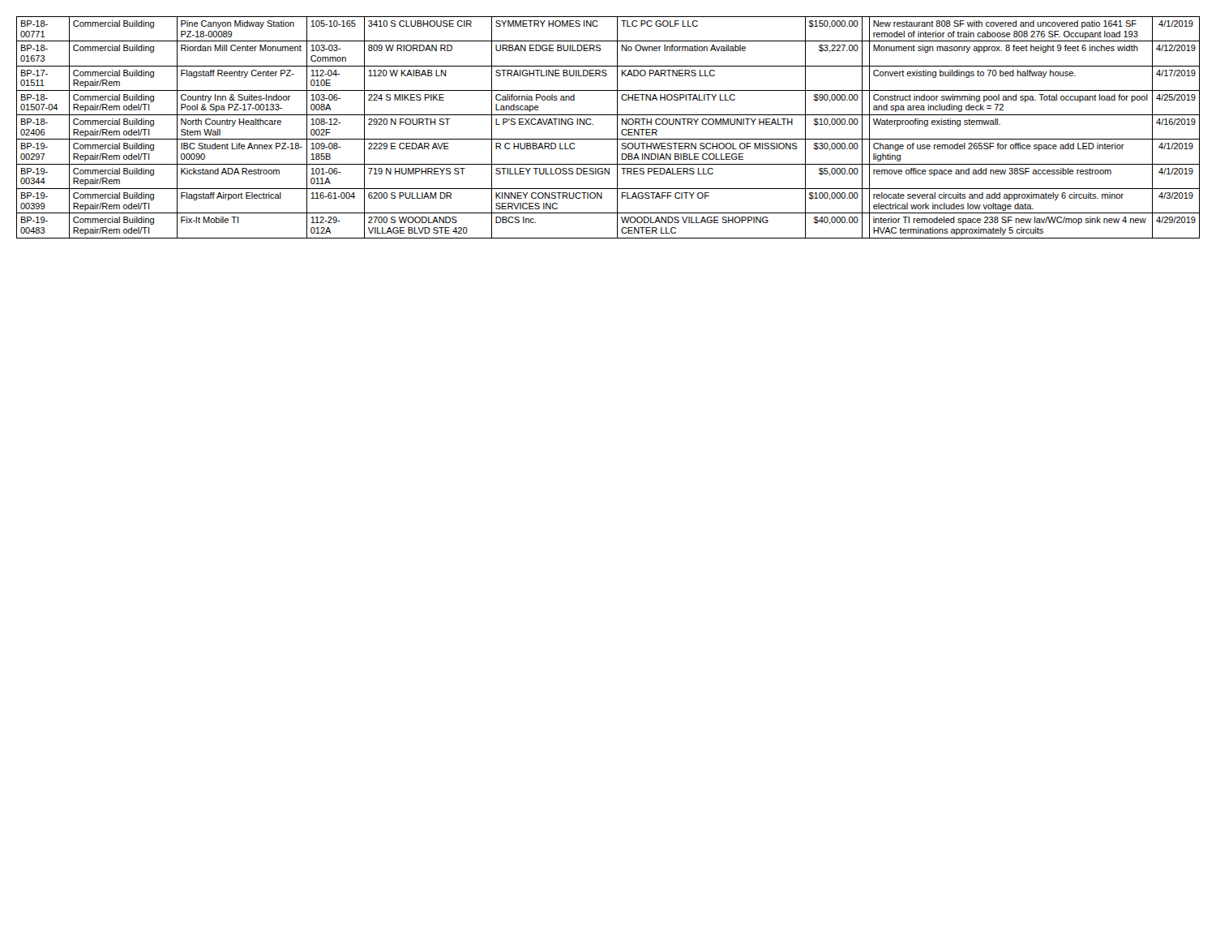| BP-18-00771 | Commercial Building | Pine Canyon Midway Station PZ-18-00089 | 105-10-165 | 3410 S CLUBHOUSE CIR | SYMMETRY HOMES INC | TLC PC GOLF LLC | $150,000.00 | | New restaurant 808 SF with covered and uncovered patio 1641 SF remodel of interior of train caboose 808 276 SF. Occupant load 193 | 4/1/2019 |
| BP-18-01673 | Commercial Building | Riordan Mill Center Monument | 103-03-Common | 809 W RIORDAN RD | URBAN EDGE BUILDERS | No Owner Information Available | $3,227.00 | | Monument sign masonry approx. 8 feet height 9 feet 6 inches width | 4/12/2019 |
| BP-17-01511 | Commercial Building Repair/Rem | Flagstaff Reentry Center PZ- | 112-04-010E | 1120 W KAIBAB LN | STRAIGHTLINE BUILDERS | KADO PARTNERS LLC | | | Convert existing buildings to 70 bed halfway house. | 4/17/2019 |
| BP-18-01507-04 | Commercial Building Repair/Rem odel/TI | Country Inn & Suites-Indoor Pool & Spa PZ-17-00133- | 103-06-008A | 224 S MIKES PIKE | California Pools and Landscape | CHETNA HOSPITALITY LLC | $90,000.00 | | Construct indoor swimming pool and spa. Total occupant load for pool and spa area including deck = 72 | 4/25/2019 |
| BP-18-02406 | Commercial Building Repair/Rem odel/TI | North Country Healthcare Stem Wall | 108-12-002F | 2920 N FOURTH ST | L P'S EXCAVATING INC. | NORTH COUNTRY COMMUNITY HEALTH CENTER | $10,000.00 | | Waterproofing existing stemwall. | 4/16/2019 |
| BP-19-00297 | Commercial Building Repair/Rem odel/TI | IBC Student Life Annex PZ-18-00090 | 109-08-185B | 2229 E CEDAR AVE | R C HUBBARD LLC | SOUTHWESTERN SCHOOL OF MISSIONS DBA INDIAN BIBLE COLLEGE | $30,000.00 | | Change of use remodel 265SF for office space add LED interior lighting | 4/1/2019 |
| BP-19-00344 | Commercial Building Repair/Rem | Kickstand ADA Restroom | 101-06-011A | 719 N HUMPHREYS ST | STILLEY TULLOSS DESIGN | TRES PEDALERS LLC | $5,000.00 | | remove office space and add new 38SF accessible restroom | 4/1/2019 |
| BP-19-00399 | Commercial Building Repair/Rem odel/TI | Flagstaff Airport Electrical | 116-61-004 | 6200 S PULLIAM DR | KINNEY CONSTRUCTION SERVICES INC | FLAGSTAFF CITY OF | $100,000.00 | | relocate several circuits and add approximately 6 circuits. minor electrical work includes low voltage data. | 4/3/2019 |
| BP-19-00483 | Commercial Building Repair/Rem odel/TI | Fix-It Mobile TI | 112-29-012A | 2700 S WOODLANDS VILLAGE BLVD STE 420 | DBCS Inc. | WOODLANDS VILLAGE SHOPPING CENTER LLC | $40,000.00 | | interior TI remodeled space 238 SF new lav/WC/mop sink new 4 new HVAC terminations approximately 5 circuits | 4/29/2019 |